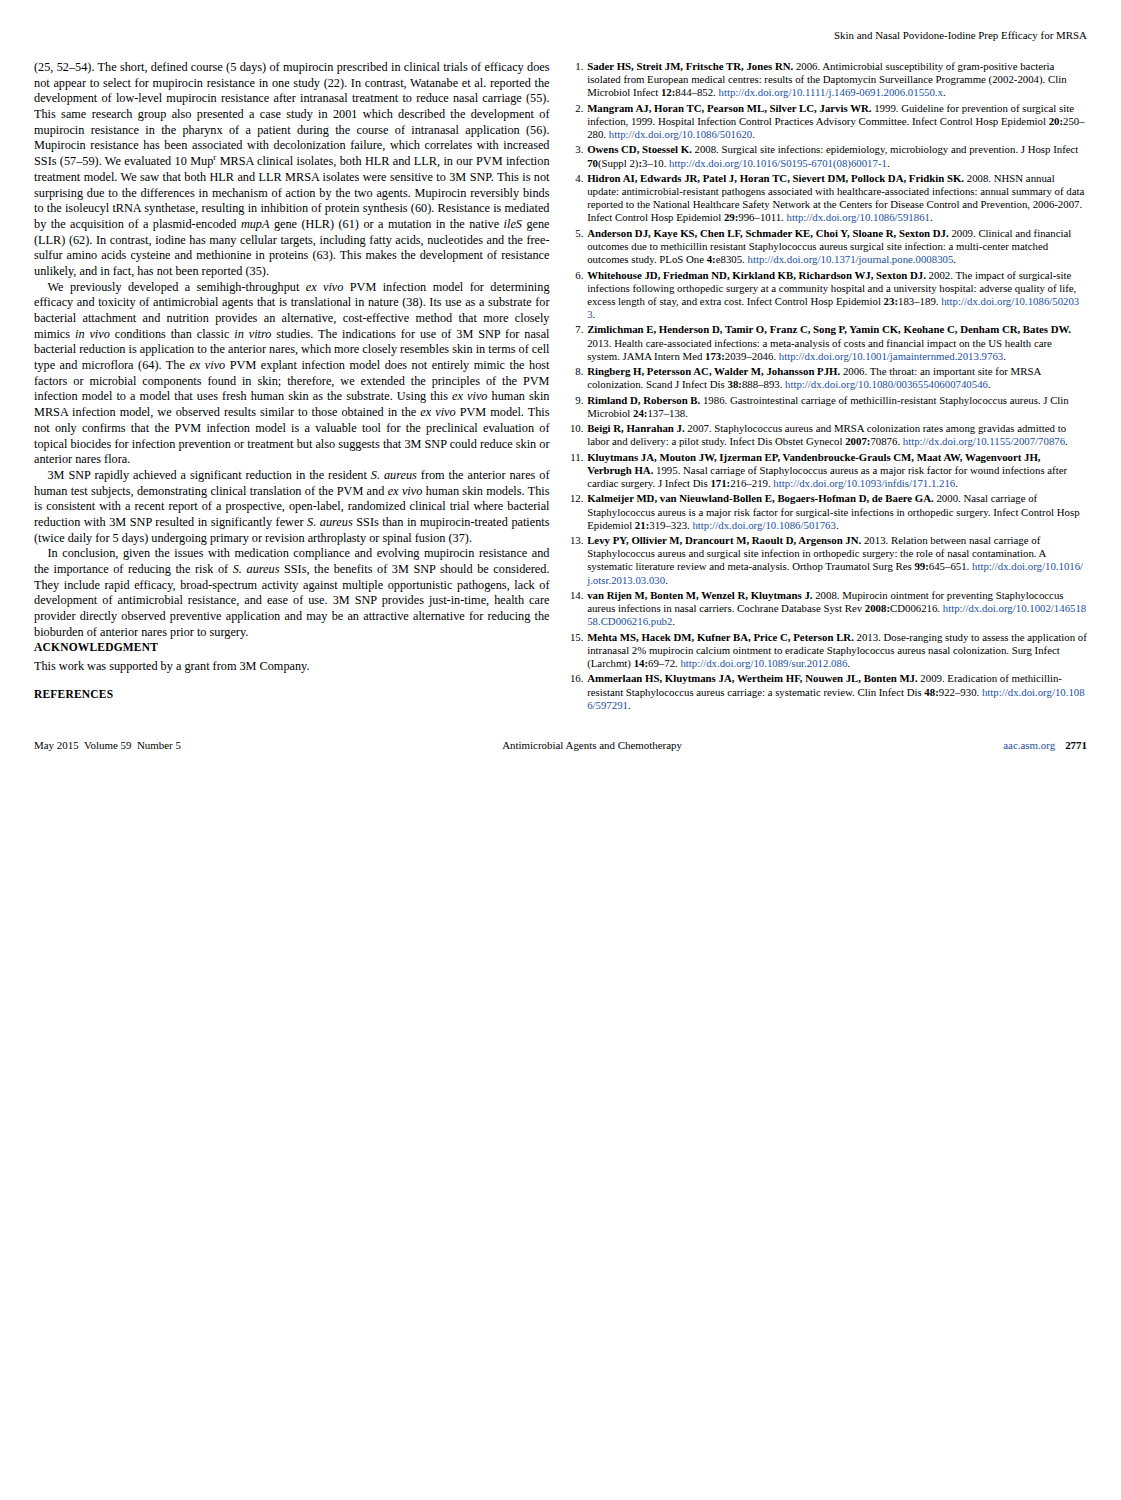Skin and Nasal Povidone-Iodine Prep Efficacy for MRSA
(25, 52–54). The short, defined course (5 days) of mupirocin prescribed in clinical trials of efficacy does not appear to select for mupirocin resistance in one study (22). In contrast, Watanabe et al. reported the development of low-level mupirocin resistance after intranasal treatment to reduce nasal carriage (55). This same research group also presented a case study in 2001 which described the development of mupirocin resistance in the pharynx of a patient during the course of intranasal application (56). Mupirocin resistance has been associated with decolonization failure, which correlates with increased SSIs (57–59). We evaluated 10 Mupr MRSA clinical isolates, both HLR and LLR, in our PVM infection treatment model. We saw that both HLR and LLR MRSA isolates were sensitive to 3M SNP. This is not surprising due to the differences in mechanism of action by the two agents. Mupirocin reversibly binds to the isoleucyl tRNA synthetase, resulting in inhibition of protein synthesis (60). Resistance is mediated by the acquisition of a plasmid-encoded mupA gene (HLR) (61) or a mutation in the native ileS gene (LLR) (62). In contrast, iodine has many cellular targets, including fatty acids, nucleotides and the free-sulfur amino acids cysteine and methionine in proteins (63). This makes the development of resistance unlikely, and in fact, has not been reported (35).
We previously developed a semihigh-throughput ex vivo PVM infection model for determining efficacy and toxicity of antimicrobial agents that is translational in nature (38). Its use as a substrate for bacterial attachment and nutrition provides an alternative, cost-effective method that more closely mimics in vivo conditions than classic in vitro studies. The indications for use of 3M SNP for nasal bacterial reduction is application to the anterior nares, which more closely resembles skin in terms of cell type and microflora (64). The ex vivo PVM explant infection model does not entirely mimic the host factors or microbial components found in skin; therefore, we extended the principles of the PVM infection model to a model that uses fresh human skin as the substrate. Using this ex vivo human skin MRSA infection model, we observed results similar to those obtained in the ex vivo PVM model. This not only confirms that the PVM infection model is a valuable tool for the preclinical evaluation of topical biocides for infection prevention or treatment but also suggests that 3M SNP could reduce skin or anterior nares flora.
3M SNP rapidly achieved a significant reduction in the resident S. aureus from the anterior nares of human test subjects, demonstrating clinical translation of the PVM and ex vivo human skin models. This is consistent with a recent report of a prospective, open-label, randomized clinical trial where bacterial reduction with 3M SNP resulted in significantly fewer S. aureus SSIs than in mupirocin-treated patients (twice daily for 5 days) undergoing primary or revision arthroplasty or spinal fusion (37).
In conclusion, given the issues with medication compliance and evolving mupirocin resistance and the importance of reducing the risk of S. aureus SSIs, the benefits of 3M SNP should be considered. They include rapid efficacy, broad-spectrum activity against multiple opportunistic pathogens, lack of development of antimicrobial resistance, and ease of use. 3M SNP provides just-in-time, health care provider directly observed preventive application and may be an attractive alternative for reducing the bioburden of anterior nares prior to surgery.
Acknowledgment
This work was supported by a grant from 3M Company.
References
Sader HS, Streit JM, Fritsche TR, Jones RN. 2006. Antimicrobial susceptibility of gram-positive bacteria isolated from European medical centres: results of the Daptomycin Surveillance Programme (2002-2004). Clin Microbiol Infect 12: 844–852. http://dx.doi.org/10.1111/j.1469-0691.2006.01550.x.
Mangram AJ, Horan TC, Pearson ML, Silver LC, Jarvis WR. 1999. Guideline for prevention of surgical site infection, 1999. Hospital Infection Control Practices Advisory Committee. Infect Control Hosp Epidemiol 20: 250–280. http://dx.doi.org/10.1086/501620.
Owens CD, Stoessel K. 2008. Surgical site infections: epidemiology, microbiology and prevention. J Hosp Infect 70(Suppl 2): 3–10. http://dx.doi.org/10.1016/S0195-6701(08)60017-1.
Hidron AI, Edwards JR, Patel J, Horan TC, Sievert DM, Pollock DA, Fridkin SK. 2008. NHSN annual update: antimicrobial-resistant pathogens associated with healthcare-associated infections: annual summary of data reported to the National Healthcare Safety Network at the Centers for Disease Control and Prevention, 2006-2007. Infect Control Hosp Epidemiol 29: 996–1011. http://dx.doi.org/10.1086/591861.
Anderson DJ, Kaye KS, Chen LF, Schmader KE, Choi Y, Sloane R, Sexton DJ. 2009. Clinical and financial outcomes due to methicillin resistant Staphylococcus aureus surgical site infection: a multi-center matched outcomes study. PLoS One 4: e8305. http://dx.doi.org/10.1371/journal.pone.0008305.
Whitehouse JD, Friedman ND, Kirkland KB, Richardson WJ, Sexton DJ. 2002. The impact of surgical-site infections following orthopedic surgery at a community hospital and a university hospital: adverse quality of life, excess length of stay, and extra cost. Infect Control Hosp Epidemiol 23: 183–189. http://dx.doi.org/10.1086/502033.
Zimlichman E, Henderson D, Tamir O, Franz C, Song P, Yamin CK, Keohane C, Denham CR, Bates DW. 2013. Health care-associated infections: a meta-analysis of costs and financial impact on the US health care system. JAMA Intern Med 173: 2039–2046. http://dx.doi.org/10.1001/jamainternmed.2013.9763.
Ringberg H, Petersson AC, Walder M, Johansson PJH. 2006. The throat: an important site for MRSA colonization. Scand J Infect Dis 38: 888–893. http://dx.doi.org/10.1080/00365540600740546.
Rimland D, Roberson B. 1986. Gastrointestinal carriage of methicillin-resistant Staphylococcus aureus. J Clin Microbiol 24: 137–138.
Beigi R, Hanrahan J. 2007. Staphylococcus aureus and MRSA colonization rates among gravidas admitted to labor and delivery: a pilot study. Infect Dis Obstet Gynecol 2007: 70876. http://dx.doi.org/10.1155/2007/70876.
Kluytmans JA, Mouton JW, Ijzerman EP, Vandenbroucke-Grauls CM, Maat AW, Wagenvoort JH, Verbrugh HA. 1995. Nasal carriage of Staphylococcus aureus as a major risk factor for wound infections after cardiac surgery. J Infect Dis 171: 216–219. http://dx.doi.org/10.1093/infdis/171.1.216.
Kalmeijer MD, van Nieuwland-Bollen E, Bogaers-Hofman D, de Baere GA. 2000. Nasal carriage of Staphylococcus aureus is a major risk factor for surgical-site infections in orthopedic surgery. Infect Control Hosp Epidemiol 21: 319–323. http://dx.doi.org/10.1086/501763.
Levy PY, Ollivier M, Drancourt M, Raoult D, Argenson JN. 2013. Relation between nasal carriage of Staphylococcus aureus and surgical site infection in orthopedic surgery: the role of nasal contamination. A systematic literature review and meta-analysis. Orthop Traumatol Surg Res 99: 645–651. http://dx.doi.org/10.1016/j.otsr.2013.03.030.
van Rijen M, Bonten M, Wenzel R, Kluytmans J. 2008. Mupirocin ointment for preventing Staphylococcus aureus infections in nasal carriers. Cochrane Database Syst Rev 2008: CD006216. http://dx.doi.org/10.1002/14651858.CD006216.pub2.
Mehta MS, Hacek DM, Kufner BA, Price C, Peterson LR. 2013. Dose-ranging study to assess the application of intranasal 2% mupirocin calcium ointment to eradicate Staphylococcus aureus nasal colonization. Surg Infect (Larchmt) 14: 69–72. http://dx.doi.org/10.1089/sur.2012.086.
Ammerlaan HS, Kluytmans JA, Wertheim HF, Nouwen JL, Bonten MJ. 2009. Eradication of methicillin-resistant Staphylococcus aureus carriage: a systematic review. Clin Infect Dis 48: 922–930. http://dx.doi.org/10.1086/597291.
May 2015 Volume 59 Number 5
Antimicrobial Agents and Chemotherapy
aac.asm.org 2771